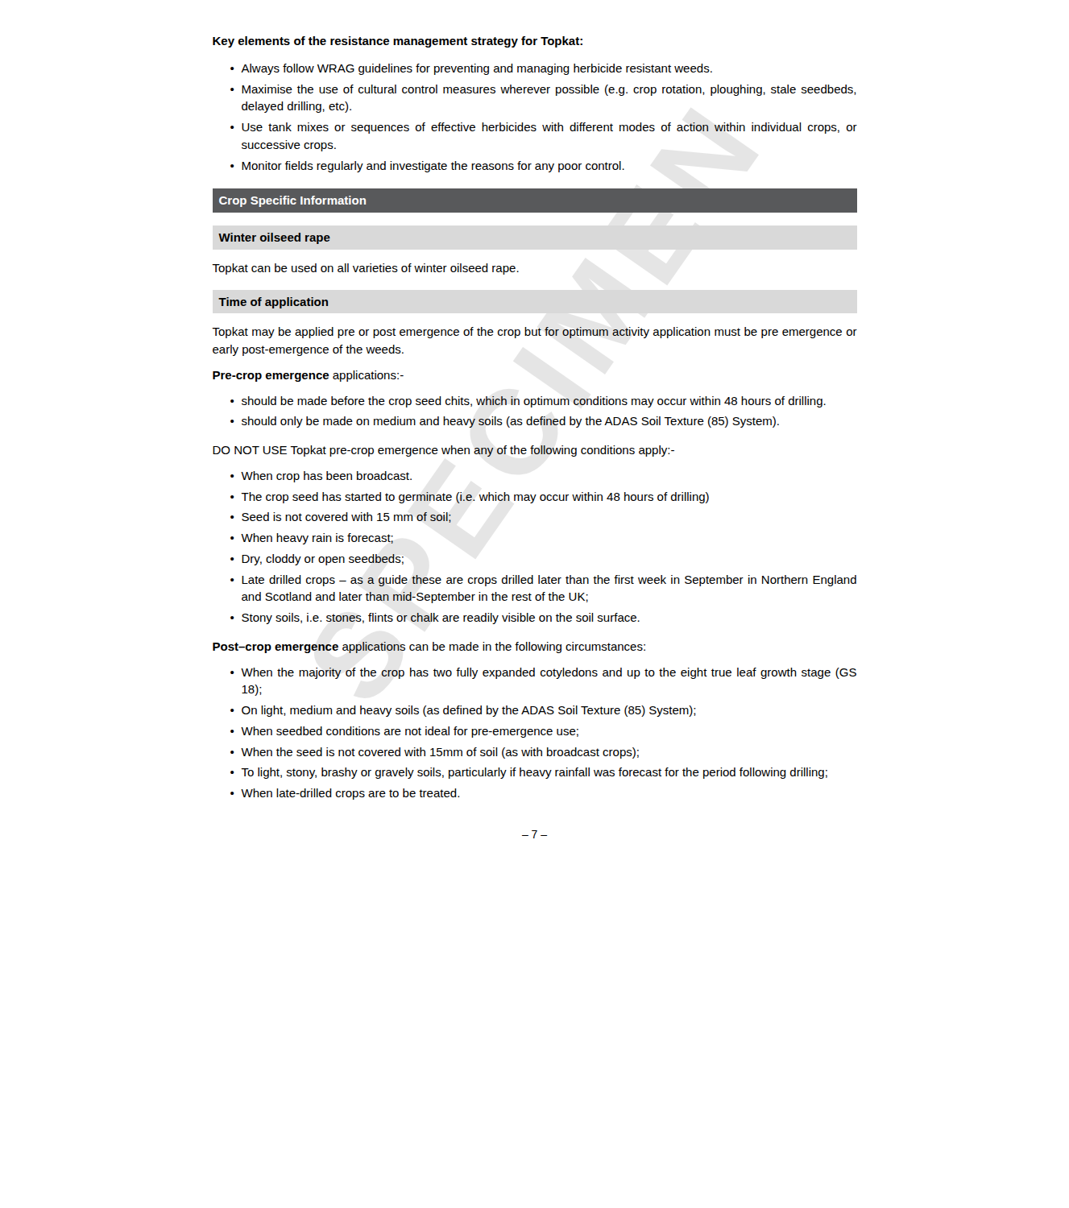SPECIMEN
Key elements of the resistance management strategy for Topkat:
Always follow WRAG guidelines for preventing and managing herbicide resistant weeds.
Maximise the use of cultural control measures wherever possible (e.g. crop rotation, ploughing, stale seedbeds, delayed drilling, etc).
Use tank mixes or sequences of effective herbicides with different modes of action within individual crops, or successive crops.
Monitor fields regularly and investigate the reasons for any poor control.
Crop Specific Information
Winter oilseed rape
Topkat can be used on all varieties of winter oilseed rape.
Time of application
Topkat may be applied pre or post emergence of the crop but for optimum activity application must be pre emergence or early post-emergence of the weeds.
Pre-crop emergence applications:-
should be made before the crop seed chits, which in optimum conditions may occur within 48 hours of drilling.
should only be made on medium and heavy soils (as defined by the ADAS Soil Texture (85) System).
DO NOT USE Topkat pre-crop emergence when any of the following conditions apply:-
When crop has been broadcast.
The crop seed has started to germinate (i.e. which may occur within 48 hours of drilling)
Seed is not covered with 15 mm of soil;
When heavy rain is forecast;
Dry, cloddy or open seedbeds;
Late drilled crops – as a guide these are crops drilled later than the first week in September in Northern England and Scotland and later than mid-September in the rest of the UK;
Stony soils, i.e. stones, flints or chalk are readily visible on the soil surface.
Post–crop emergence applications can be made in the following circumstances:
When the majority of the crop has two fully expanded cotyledons and up to the eight true leaf growth stage (GS 18);
On light, medium and heavy soils (as defined by the ADAS Soil Texture (85) System);
When seedbed conditions are not ideal for pre-emergence use;
When the seed is not covered with 15mm of soil (as with broadcast crops);
To light, stony, brashy or gravely soils, particularly if heavy rainfall was forecast for the period following drilling;
When late-drilled crops are to be treated.
– 7 –